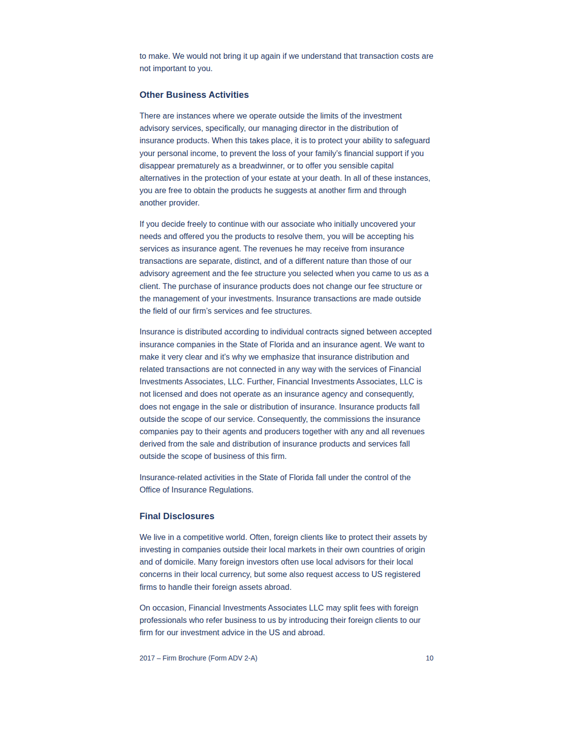to make. We would not bring it up again if we understand that transaction costs are not important to you.
Other Business Activities
There are instances where we operate outside the limits of the investment advisory services, specifically, our managing director in the distribution of insurance products. When this takes place, it is to protect your ability to safeguard your personal income, to prevent the loss of your family's financial support if you disappear prematurely as a breadwinner, or to offer you sensible capital alternatives in the protection of your estate at your death. In all of these instances, you are free to obtain the products he suggests at another firm and through another provider.
If you decide freely to continue with our associate who initially uncovered your needs and offered you the products to resolve them, you will be accepting his services as insurance agent. The revenues he may receive from insurance transactions are separate, distinct, and of a different nature than those of our advisory agreement and the fee structure you selected when you came to us as a client. The purchase of insurance products does not change our fee structure or the management of your investments. Insurance transactions are made outside the field of our firm’s services and fee structures.
Insurance is distributed according to individual contracts signed between accepted insurance companies in the State of Florida and an insurance agent. We want to make it very clear and it's why we emphasize that insurance distribution and related transactions are not connected in any way with the services of Financial Investments Associates, LLC. Further, Financial Investments Associates, LLC is not licensed and does not operate as an insurance agency and consequently, does not engage in the sale or distribution of insurance. Insurance products fall outside the scope of our service. Consequently, the commissions the insurance companies pay to their agents and producers together with any and all revenues derived from the sale and distribution of insurance products and services fall outside the scope of business of this firm.
Insurance-related activities in the State of Florida fall under the control of the Office of Insurance Regulations.
Final Disclosures
We live in a competitive world. Often, foreign clients like to protect their assets by investing in companies outside their local markets in their own countries of origin and of domicile. Many foreign investors often use local advisors for their local concerns in their local currency, but some also request access to US registered firms to handle their foreign assets abroad.
On occasion, Financial Investments Associates LLC may split fees with foreign professionals who refer business to us by introducing their foreign clients to our firm for our investment advice in the US and abroad.
2017 – Firm Brochure (Form ADV 2-A) 10